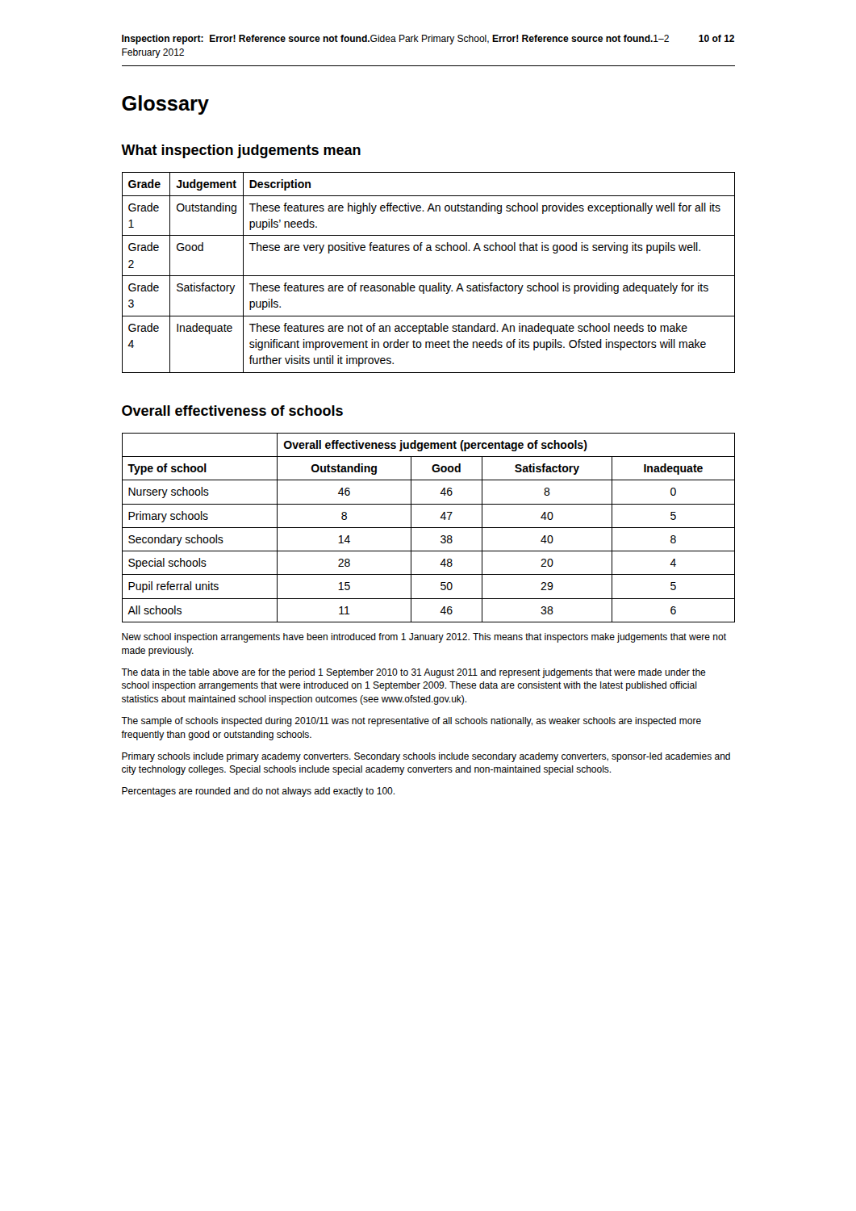Inspection report: Error! Reference source not found.Gidea Park Primary School, Error! Reference source not found.1–2 February 2012
10 of 12
Glossary
What inspection judgements mean
| Grade | Judgement | Description |
| --- | --- | --- |
| Grade 1 | Outstanding | These features are highly effective. An outstanding school provides exceptionally well for all its pupils’ needs. |
| Grade 2 | Good | These are very positive features of a school. A school that is good is serving its pupils well. |
| Grade 3 | Satisfactory | These features are of reasonable quality. A satisfactory school is providing adequately for its pupils. |
| Grade 4 | Inadequate | These features are not of an acceptable standard. An inadequate school needs to make significant improvement in order to meet the needs of its pupils. Ofsted inspectors will make further visits until it improves. |
Overall effectiveness of schools
| | Overall effectiveness judgement (percentage of schools) |
| --- | --- |
| Type of school | Outstanding | Good | Satisfactory | Inadequate |
| Nursery schools | 46 | 46 | 8 | 0 |
| Primary schools | 8 | 47 | 40 | 5 |
| Secondary schools | 14 | 38 | 40 | 8 |
| Special schools | 28 | 48 | 20 | 4 |
| Pupil referral units | 15 | 50 | 29 | 5 |
| All schools | 11 | 46 | 38 | 6 |
New school inspection arrangements have been introduced from 1 January 2012. This means that inspectors make judgements that were not made previously.
The data in the table above are for the period 1 September 2010 to 31 August 2011 and represent judgements that were made under the school inspection arrangements that were introduced on 1 September 2009. These data are consistent with the latest published official statistics about maintained school inspection outcomes (see www.ofsted.gov.uk).
The sample of schools inspected during 2010/11 was not representative of all schools nationally, as weaker schools are inspected more frequently than good or outstanding schools.
Primary schools include primary academy converters. Secondary schools include secondary academy converters, sponsor-led academies and city technology colleges. Special schools include special academy converters and non-maintained special schools.
Percentages are rounded and do not always add exactly to 100.